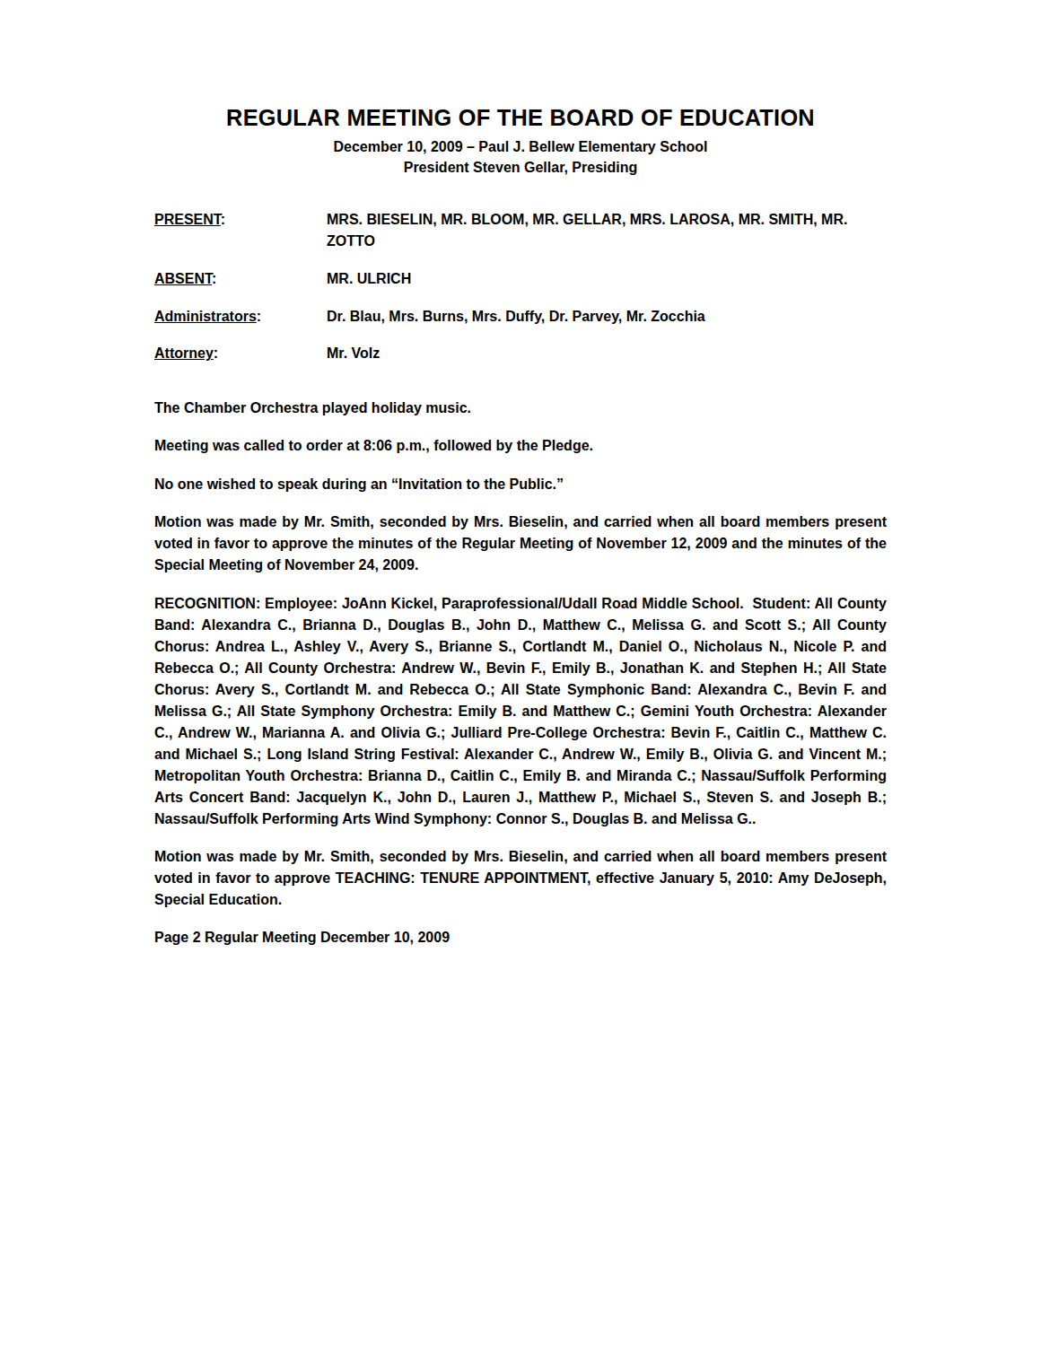REGULAR MEETING OF THE BOARD OF EDUCATION
December 10, 2009 – Paul J. Bellew Elementary School
President Steven Gellar, Presiding
| PRESENT : | MRS. BIESELIN, MR. BLOOM, MR. GELLAR, MRS. LAROSA, MR. SMITH, MR. ZOTTO |
| ABSENT : | MR. ULRICH |
| Administrators : | Dr. Blau, Mrs. Burns, Mrs. Duffy, Dr. Parvey, Mr. Zocchia |
| Attorney : | Mr. Volz |
The Chamber Orchestra played holiday music.
Meeting was called to order at 8:06 p.m., followed by the Pledge.
No one wished to speak during an “Invitation to the Public.”
Motion was made by Mr. Smith, seconded by Mrs. Bieselin, and carried when all board members present voted in favor to approve the minutes of the Regular Meeting of November 12, 2009 and the minutes of the Special Meeting of November 24, 2009.
RECOGNITION: Employee: JoAnn Kickel, Paraprofessional/Udall Road Middle School. Student: All County Band: Alexandra C., Brianna D., Douglas B., John D., Matthew C., Melissa G. and Scott S.; All County Chorus: Andrea L., Ashley V., Avery S., Brianne S., Cortlandt M., Daniel O., Nicholaus N., Nicole P. and Rebecca O.; All County Orchestra: Andrew W., Bevin F., Emily B., Jonathan K. and Stephen H.; All State Chorus: Avery S., Cortlandt M. and Rebecca O.; All State Symphonic Band: Alexandra C., Bevin F. and Melissa G.; All State Symphony Orchestra: Emily B. and Matthew C.; Gemini Youth Orchestra: Alexander C., Andrew W., Marianna A. and Olivia G.; Julliard Pre-College Orchestra: Bevin F., Caitlin C., Matthew C. and Michael S.; Long Island String Festival: Alexander C., Andrew W., Emily B., Olivia G. and Vincent M.; Metropolitan Youth Orchestra: Brianna D., Caitlin C., Emily B. and Miranda C.; Nassau/Suffolk Performing Arts Concert Band: Jacquelyn K., John D., Lauren J., Matthew P., Michael S., Steven S. and Joseph B.; Nassau/Suffolk Performing Arts Wind Symphony: Connor S., Douglas B. and Melissa G..
Motion was made by Mr. Smith, seconded by Mrs. Bieselin, and carried when all board members present voted in favor to approve TEACHING: TENURE APPOINTMENT, effective January 5, 2010: Amy DeJoseph, Special Education.
Page 2 Regular Meeting December 10, 2009